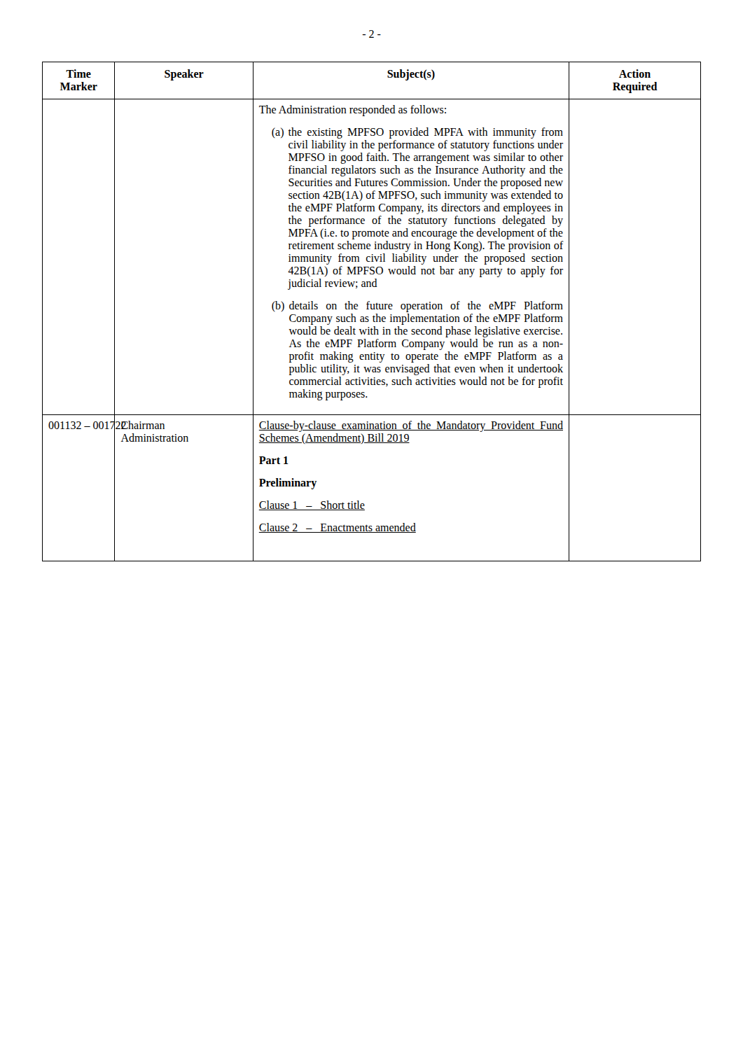- 2 -
| Time Marker | Speaker | Subject(s) | Action Required |
| --- | --- | --- | --- |
| | | The Administration responded as follows: (a) the existing MPFSO provided MPFA with immunity from civil liability in the performance of statutory functions under MPFSO in good faith. The arrangement was similar to other financial regulators such as the Insurance Authority and the Securities and Futures Commission. Under the proposed new section 42B(1A) of MPFSO, such immunity was extended to the eMPF Platform Company, its directors and employees in the performance of the statutory functions delegated by MPFA (i.e. to promote and encourage the development of the retirement scheme industry in Hong Kong). The provision of immunity from civil liability under the proposed section 42B(1A) of MPFSO would not bar any party to apply for judicial review; and (b) details on the future operation of the eMPF Platform Company such as the implementation of the eMPF Platform would be dealt with in the second phase legislative exercise. As the eMPF Platform Company would be run as a non-profit making entity to operate the eMPF Platform as a public utility, it was envisaged that even when it undertook commercial activities, such activities would not be for profit making purposes. | |
| 001132 – 001722 | Chairman Administration | Clause-by-clause examination of the Mandatory Provident Fund Schemes (Amendment) Bill 2019 Part 1 Preliminary Clause 1 – Short title Clause 2 – Enactments amended | |